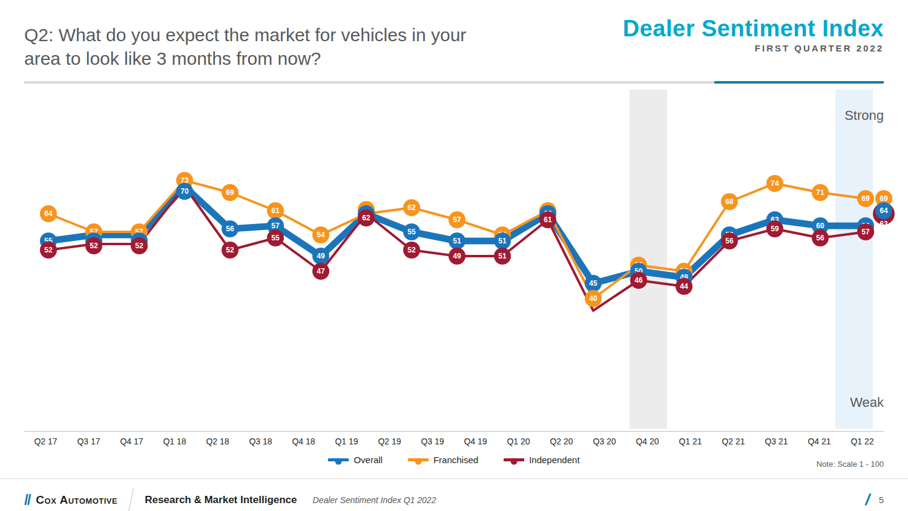Q2: What do you expect the market for vehicles in your area to look like 3 months from now?
Dealer Sentiment Index
FIRST QUARTER 2022
Strong Weak 64 55 52 57 54 52 57 54 52 73 70 69 56 52 61 57 55 54 49 47 63 63 62 62 55 52 57 51 49 54 51 51 66 63 61 45 40 60 50 46 58 48 44 68 59 56 74 63 59 71 60 56 69 60 57 69 64 63
Q2 17 Q3 17 Q4 17 Q1 18 Q2 18 Q3 18 Q4 18 Q1 19 Q2 19 Q3 19 Q4 19 Q1 20 Q2 20 Q3 20 Q4 20 Q1 21 Q2 21 Q3 21 Q4 21 Q1 22
Overall
Franchised
Independent
Note: Scale 1 - 100
// Cox Automotive
Research & Market Intelligence
Dealer Sentiment Index Q1 2022
/ 5